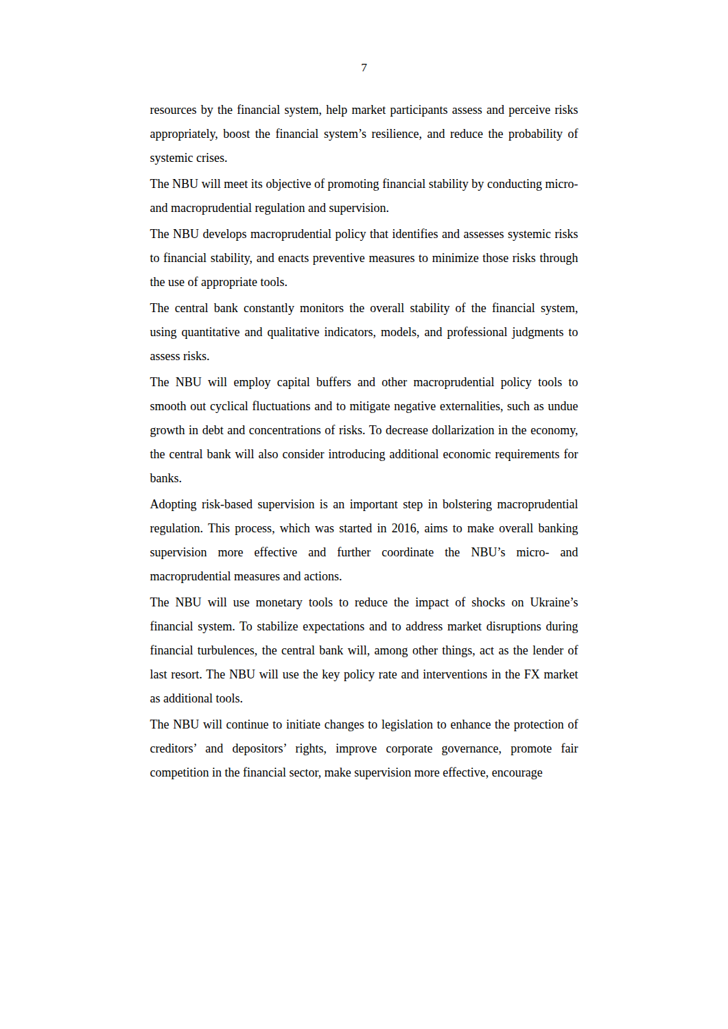7
resources by the financial system, help market participants assess and perceive risks appropriately, boost the financial system’s resilience, and reduce the probability of systemic crises.
The NBU will meet its objective of promoting financial stability by conducting micro- and macroprudential regulation and supervision.
The NBU develops macroprudential policy that identifies and assesses systemic risks to financial stability, and enacts preventive measures to minimize those risks through the use of appropriate tools.
The central bank constantly monitors the overall stability of the financial system, using quantitative and qualitative indicators, models, and professional judgments to assess risks.
The NBU will employ capital buffers and other macroprudential policy tools to smooth out cyclical fluctuations and to mitigate negative externalities, such as undue growth in debt and concentrations of risks. To decrease dollarization in the economy, the central bank will also consider introducing additional economic requirements for banks.
Adopting risk-based supervision is an important step in bolstering macroprudential regulation. This process, which was started in 2016, aims to make overall banking supervision more effective and further coordinate the NBU’s micro- and macroprudential measures and actions.
The NBU will use monetary tools to reduce the impact of shocks on Ukraine’s financial system. To stabilize expectations and to address market disruptions during financial turbulences, the central bank will, among other things, act as the lender of last resort. The NBU will use the key policy rate and interventions in the FX market as additional tools.
The NBU will continue to initiate changes to legislation to enhance the protection of creditors’ and depositors’ rights, improve corporate governance, promote fair competition in the financial sector, make supervision more effective, encourage